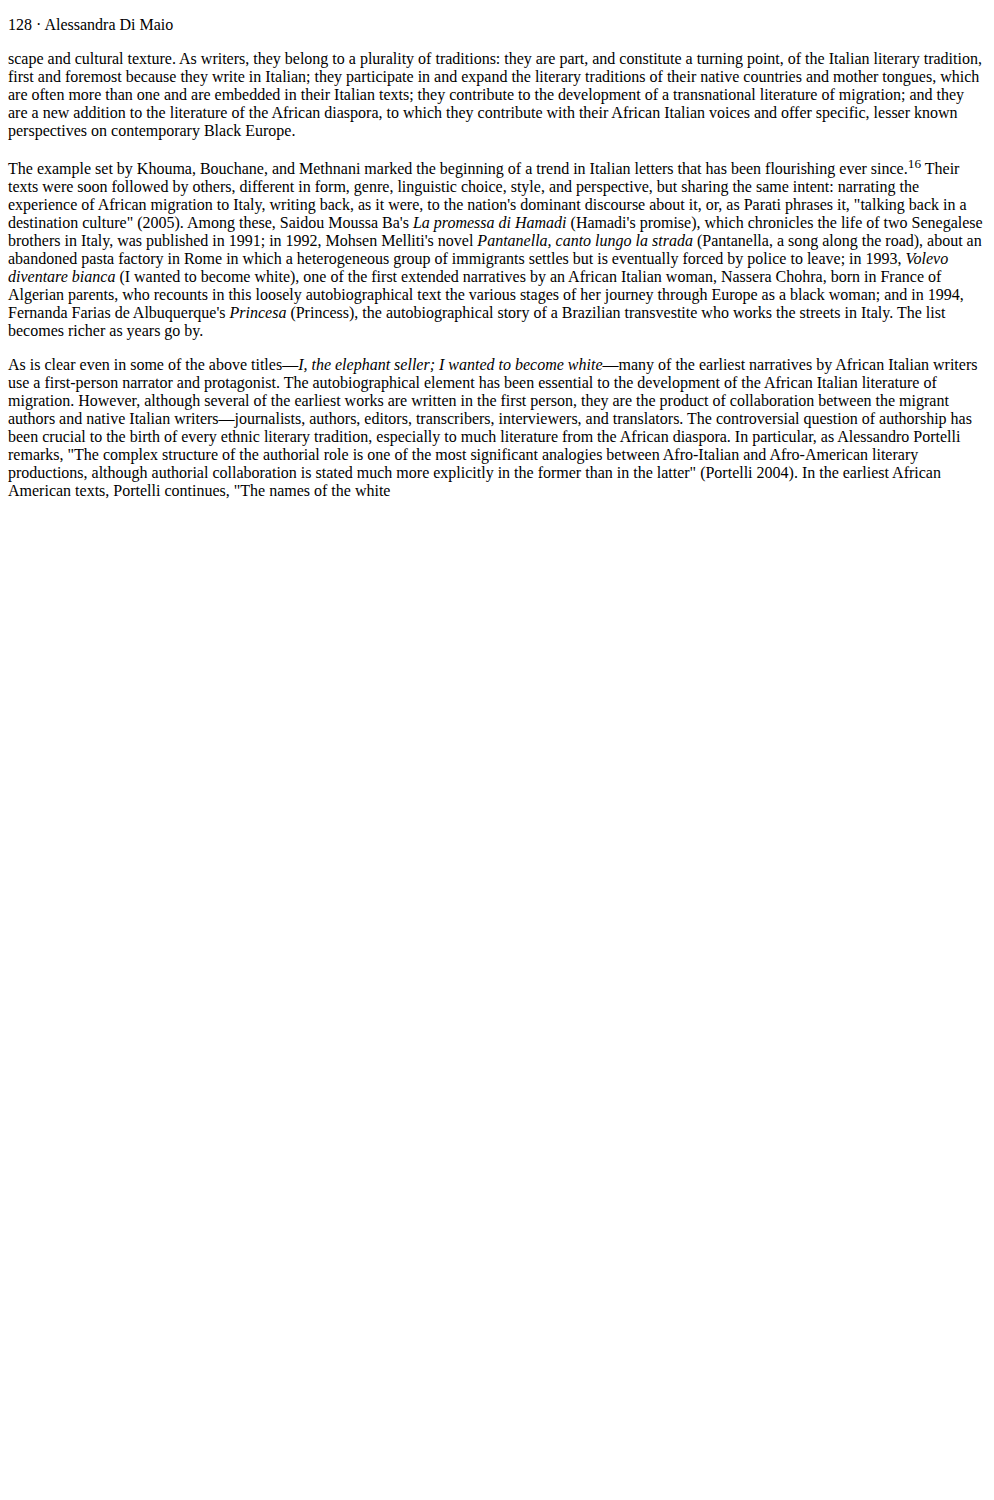128 · Alessandra Di Maio
scape and cultural texture. As writers, they belong to a plurality of traditions: they are part, and constitute a turning point, of the Italian literary tradition, first and foremost because they write in Italian; they participate in and expand the literary traditions of their native countries and mother tongues, which are often more than one and are embedded in their Italian texts; they contribute to the development of a transnational literature of migration; and they are a new addition to the literature of the African diaspora, to which they contribute with their African Italian voices and offer specific, lesser known perspectives on contemporary Black Europe.
The example set by Khouma, Bouchane, and Methnani marked the beginning of a trend in Italian letters that has been flourishing ever since.16 Their texts were soon followed by others, different in form, genre, linguistic choice, style, and perspective, but sharing the same intent: narrating the experience of African migration to Italy, writing back, as it were, to the nation's dominant discourse about it, or, as Parati phrases it, "talking back in a destination culture" (2005). Among these, Saidou Moussa Ba's La promessa di Hamadi (Hamadi's promise), which chronicles the life of two Senegalese brothers in Italy, was published in 1991; in 1992, Mohsen Melliti's novel Pantanella, canto lungo la strada (Pantanella, a song along the road), about an abandoned pasta factory in Rome in which a heterogeneous group of immigrants settles but is eventually forced by police to leave; in 1993, Volevo diventare bianca (I wanted to become white), one of the first extended narratives by an African Italian woman, Nassera Chohra, born in France of Algerian parents, who recounts in this loosely autobiographical text the various stages of her journey through Europe as a black woman; and in 1994, Fernanda Farias de Albuquerque's Princesa (Princess), the autobiographical story of a Brazilian transvestite who works the streets in Italy. The list becomes richer as years go by.
As is clear even in some of the above titles—I, the elephant seller; I wanted to become white—many of the earliest narratives by African Italian writers use a first-person narrator and protagonist. The autobiographical element has been essential to the development of the African Italian literature of migration. However, although several of the earliest works are written in the first person, they are the product of collaboration between the migrant authors and native Italian writers—journalists, authors, editors, transcribers, interviewers, and translators. The controversial question of authorship has been crucial to the birth of every ethnic literary tradition, especially to much literature from the African diaspora. In particular, as Alessandro Portelli remarks, "The complex structure of the authorial role is one of the most significant analogies between Afro-Italian and Afro-American literary productions, although authorial collaboration is stated much more explicitly in the former than in the latter" (Portelli 2004). In the earliest African American texts, Portelli continues, "The names of the white